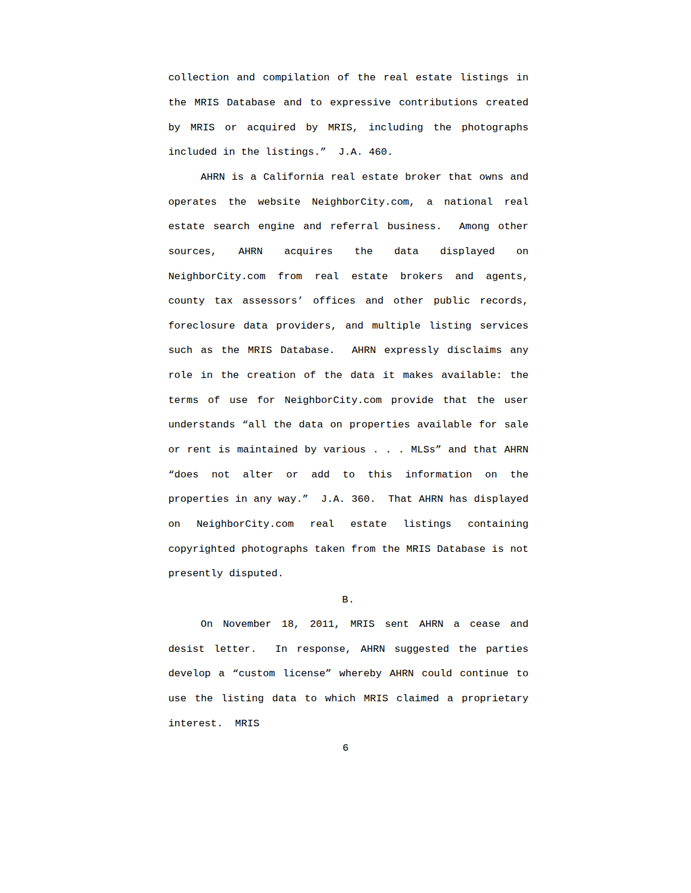collection and compilation of the real estate listings in the MRIS Database and to expressive contributions created by MRIS or acquired by MRIS, including the photographs included in the listings.” J.A. 460.
AHRN is a California real estate broker that owns and operates the website NeighborCity.com, a national real estate search engine and referral business. Among other sources, AHRN acquires the data displayed on NeighborCity.com from real estate brokers and agents, county tax assessors’ offices and other public records, foreclosure data providers, and multiple listing services such as the MRIS Database. AHRN expressly disclaims any role in the creation of the data it makes available: the terms of use for NeighborCity.com provide that the user understands “all the data on properties available for sale or rent is maintained by various . . . MLSs” and that AHRN “does not alter or add to this information on the properties in any way.” J.A. 360. That AHRN has displayed on NeighborCity.com real estate listings containing copyrighted photographs taken from the MRIS Database is not presently disputed.
B.
On November 18, 2011, MRIS sent AHRN a cease and desist letter. In response, AHRN suggested the parties develop a “custom license” whereby AHRN could continue to use the listing data to which MRIS claimed a proprietary interest. MRIS
6